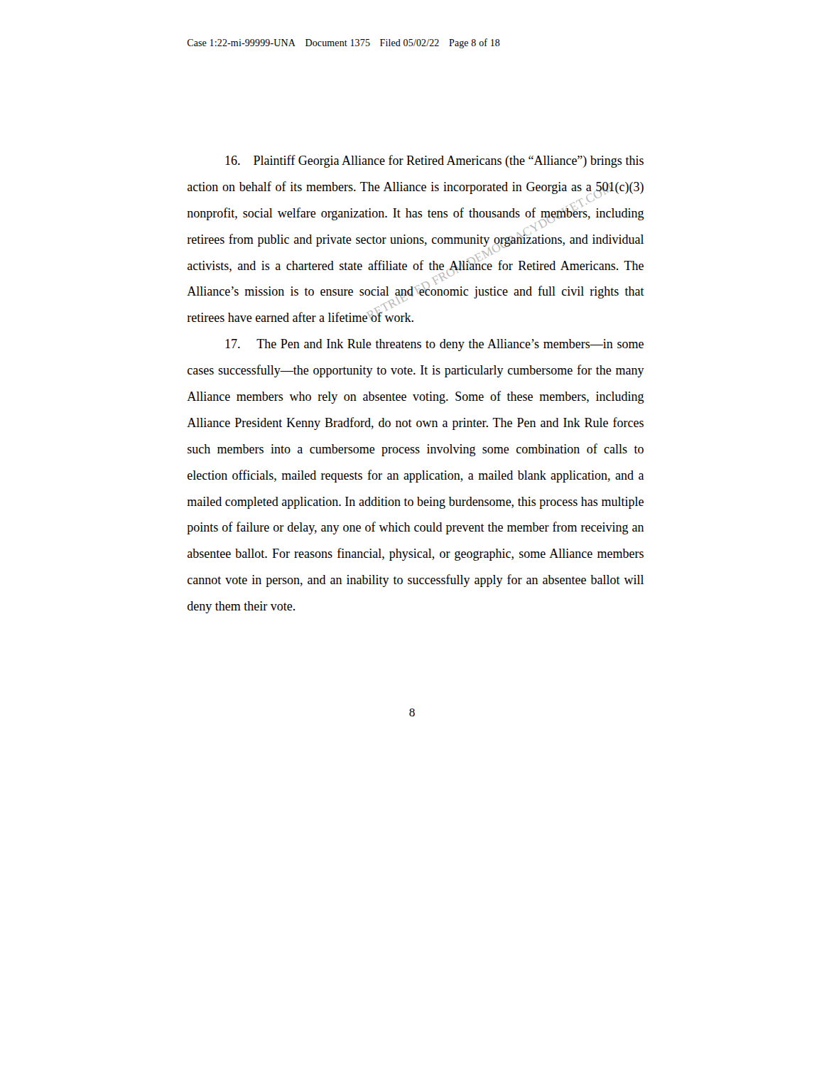Case 1:22-mi-99999-UNA Document 1375 Filed 05/02/22 Page 8 of 18
RETRIEVED FROM DEMOCRACYDOCKET.COM
16. Plaintiff Georgia Alliance for Retired Americans (the “Alliance”) brings this action on behalf of its members. The Alliance is incorporated in Georgia as a 501(c)(3) nonprofit, social welfare organization. It has tens of thousands of members, including retirees from public and private sector unions, community organizations, and individual activists, and is a chartered state affiliate of the Alliance for Retired Americans. The Alliance’s mission is to ensure social and economic justice and full civil rights that retirees have earned after a lifetime of work.
17. The Pen and Ink Rule threatens to deny the Alliance’s members—in some cases successfully—the opportunity to vote. It is particularly cumbersome for the many Alliance members who rely on absentee voting. Some of these members, including Alliance President Kenny Bradford, do not own a printer. The Pen and Ink Rule forces such members into a cumbersome process involving some combination of calls to election officials, mailed requests for an application, a mailed blank application, and a mailed completed application. In addition to being burdensome, this process has multiple points of failure or delay, any one of which could prevent the member from receiving an absentee ballot. For reasons financial, physical, or geographic, some Alliance members cannot vote in person, and an inability to successfully apply for an absentee ballot will deny them their vote.
8